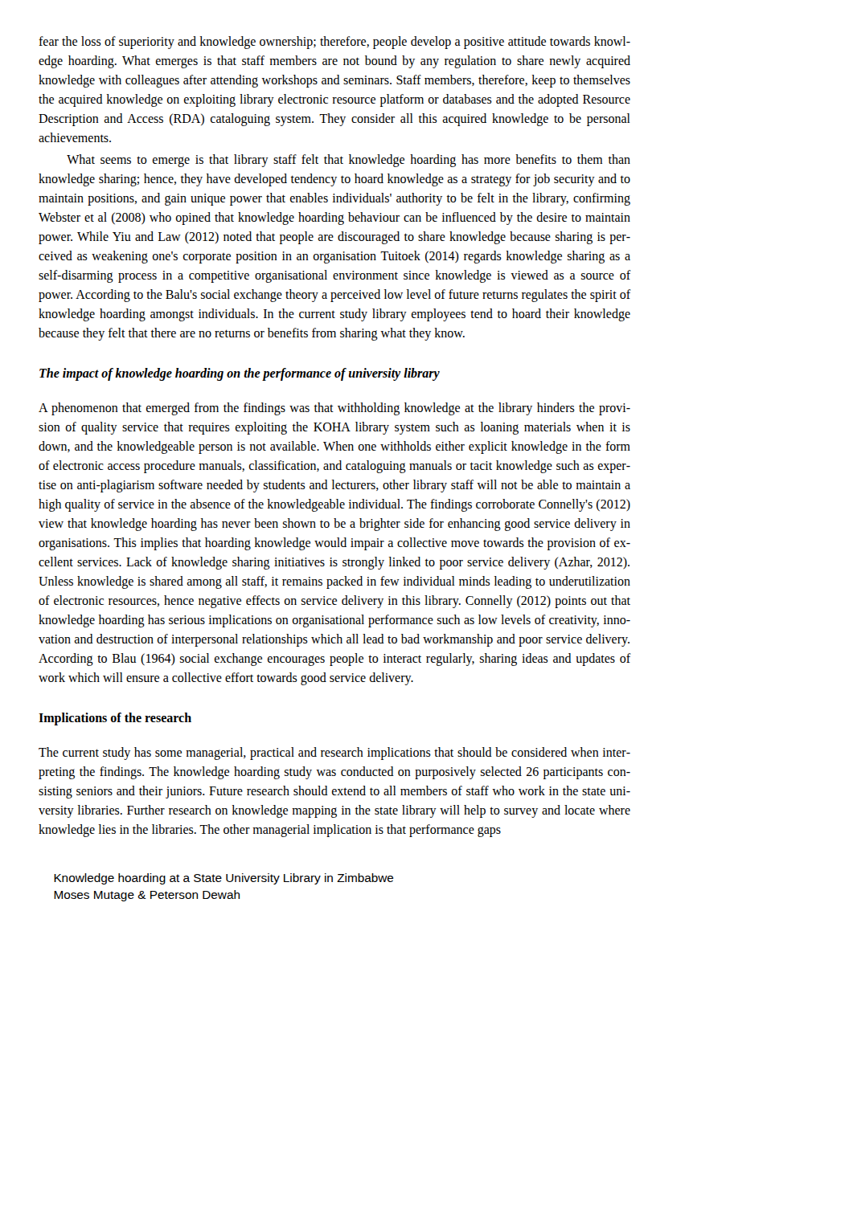fear the loss of superiority and knowledge ownership; therefore, people develop a positive attitude towards knowledge hoarding. What emerges is that staff members are not bound by any regulation to share newly acquired knowledge with colleagues after attending workshops and seminars. Staff members, therefore, keep to themselves the acquired knowledge on exploiting library electronic resource platform or databases and the adopted Resource Description and Access (RDA) cataloguing system. They consider all this acquired knowledge to be personal achievements.
What seems to emerge is that library staff felt that knowledge hoarding has more benefits to them than knowledge sharing; hence, they have developed tendency to hoard knowledge as a strategy for job security and to maintain positions, and gain unique power that enables individuals' authority to be felt in the library, confirming Webster et al (2008) who opined that knowledge hoarding behaviour can be influenced by the desire to maintain power. While Yiu and Law (2012) noted that people are discouraged to share knowledge because sharing is perceived as weakening one's corporate position in an organisation Tuitoek (2014) regards knowledge sharing as a self-disarming process in a competitive organisational environment since knowledge is viewed as a source of power. According to the Balu's social exchange theory a perceived low level of future returns regulates the spirit of knowledge hoarding amongst individuals. In the current study library employees tend to hoard their knowledge because they felt that there are no returns or benefits from sharing what they know.
The impact of knowledge hoarding on the performance of university library
A phenomenon that emerged from the findings was that withholding knowledge at the library hinders the provision of quality service that requires exploiting the KOHA library system such as loaning materials when it is down, and the knowledgeable person is not available. When one withholds either explicit knowledge in the form of electronic access procedure manuals, classification, and cataloguing manuals or tacit knowledge such as expertise on anti-plagiarism software needed by students and lecturers, other library staff will not be able to maintain a high quality of service in the absence of the knowledgeable individual. The findings corroborate Connelly's (2012) view that knowledge hoarding has never been shown to be a brighter side for enhancing good service delivery in organisations. This implies that hoarding knowledge would impair a collective move towards the provision of excellent services. Lack of knowledge sharing initiatives is strongly linked to poor service delivery (Azhar, 2012). Unless knowledge is shared among all staff, it remains packed in few individual minds leading to underutilization of electronic resources, hence negative effects on service delivery in this library. Connelly (2012) points out that knowledge hoarding has serious implications on organisational performance such as low levels of creativity, innovation and destruction of interpersonal relationships which all lead to bad workmanship and poor service delivery. According to Blau (1964) social exchange encourages people to interact regularly, sharing ideas and updates of work which will ensure a collective effort towards good service delivery.
Implications of the research
The current study has some managerial, practical and research implications that should be considered when interpreting the findings. The knowledge hoarding study was conducted on purposively selected 26 participants consisting seniors and their juniors. Future research should extend to all members of staff who work in the state university libraries. Further research on knowledge mapping in the state library will help to survey and locate where knowledge lies in the libraries. The other managerial implication is that performance gaps
Knowledge hoarding at a State University Library in Zimbabwe
Moses Mutage & Peterson Dewah